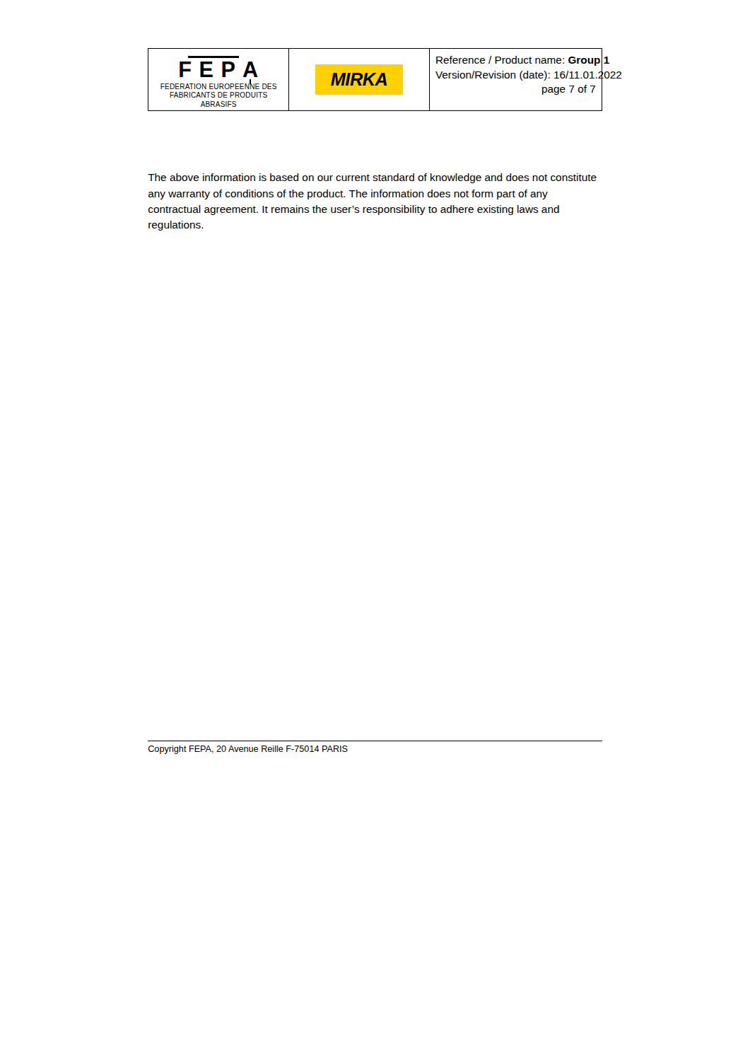| F E P A FEDERATION EUROPEENNE DES FABRICANTS DE PRODUITS ABRASIFS | MIRKA | Reference / Product name: Group 1 Version/Revision (date): 16/11.01.2022 page 7 of 7 |
The above information is based on our current standard of knowledge and does not constitute any warranty of conditions of the product. The information does not form part of any contractual agreement. It remains the user’s responsibility to adhere existing laws and regulations.
Copyright FEPA, 20 Avenue Reille F-75014 PARIS